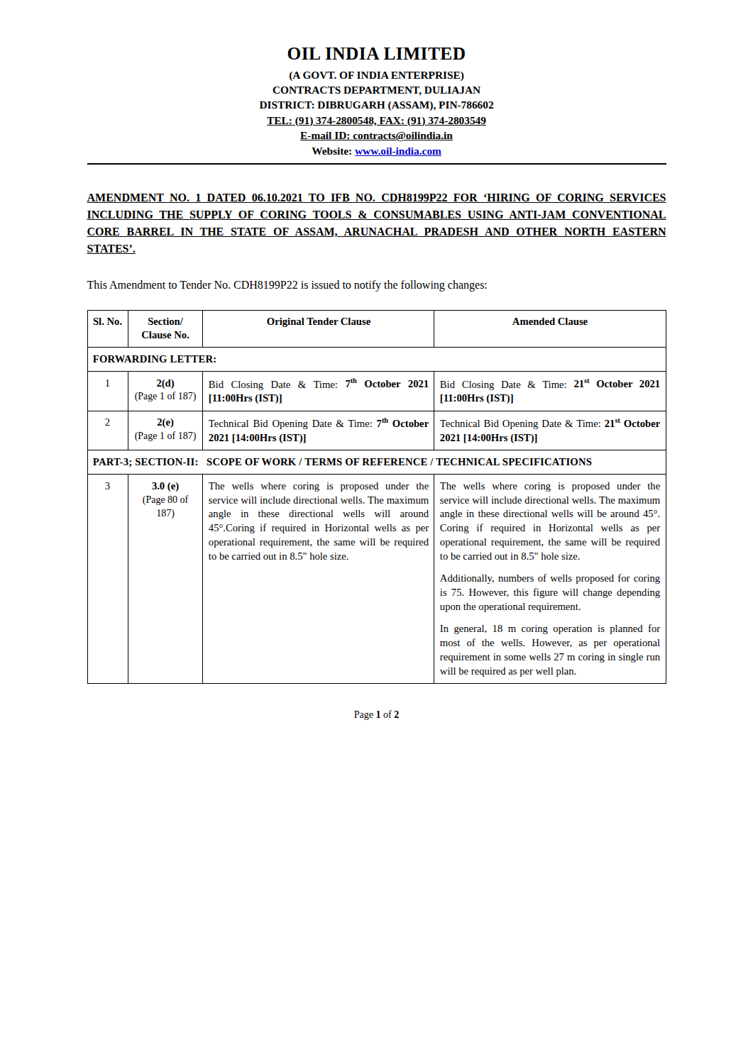OIL INDIA LIMITED
(A GOVT. OF INDIA ENTERPRISE)
CONTRACTS DEPARTMENT, DULIAJAN
DISTRICT: DIBRUGARH (ASSAM), PIN-786602
TEL: (91) 374-2800548, FAX: (91) 374-2803549
E-mail ID: contracts@oilindia.in
Website: www.oil-india.com
AMENDMENT NO. 1 DATED 06.10.2021 TO IFB NO. CDH8199P22 FOR ‘HIRING OF CORING SERVICES INCLUDING THE SUPPLY OF CORING TOOLS & CONSUMABLES USING ANTI-JAM CONVENTIONAL CORE BARREL IN THE STATE OF ASSAM, ARUNACHAL PRADESH AND OTHER NORTH EASTERN STATES’.
This Amendment to Tender No. CDH8199P22 is issued to notify the following changes:
| Sl. No. | Section/ Clause No. | Original Tender Clause | Amended Clause |
| --- | --- | --- | --- |
| FORWARDING LETTER: |
| 1 | 2(d) (Page 1 of 187) | Bid Closing Date & Time: 7 th October 2021 [11:00Hrs (IST)] | Bid Closing Date & Time: 21 st October 2021 [11:00Hrs (IST)] |
| 2 | 2(e) (Page 1 of 187) | Technical Bid Opening Date & Time: 7 th October 2021 [14:00Hrs (IST)] | Technical Bid Opening Date & Time: 21 st October 2021 [14:00Hrs (IST)] |
| PART-3; SECTION-II: SCOPE OF WORK / TERMS OF REFERENCE / TECHNICAL SPECIFICATIONS |
| 3 | 3.0 (e) (Page 80 of 187) | The wells where coring is proposed under the service will include directional wells. The maximum angle in these directional wells will around 45°.Coring if required in Horizontal wells as per operational requirement, the same will be required to be carried out in 8.5" hole size. | The wells where coring is proposed under the service will include directional wells. The maximum angle in these directional wells will be around 45°. Coring if required in Horizontal wells as per operational requirement, the same will be required to be carried out in 8.5" hole size. Additionally, numbers of wells proposed for coring is 75. However, this figure will change depending upon the operational requirement. In general, 18 m coring operation is planned for most of the wells. However, as per operational requirement in some wells 27 m coring in single run will be required as per well plan. |
Page 1 of 2